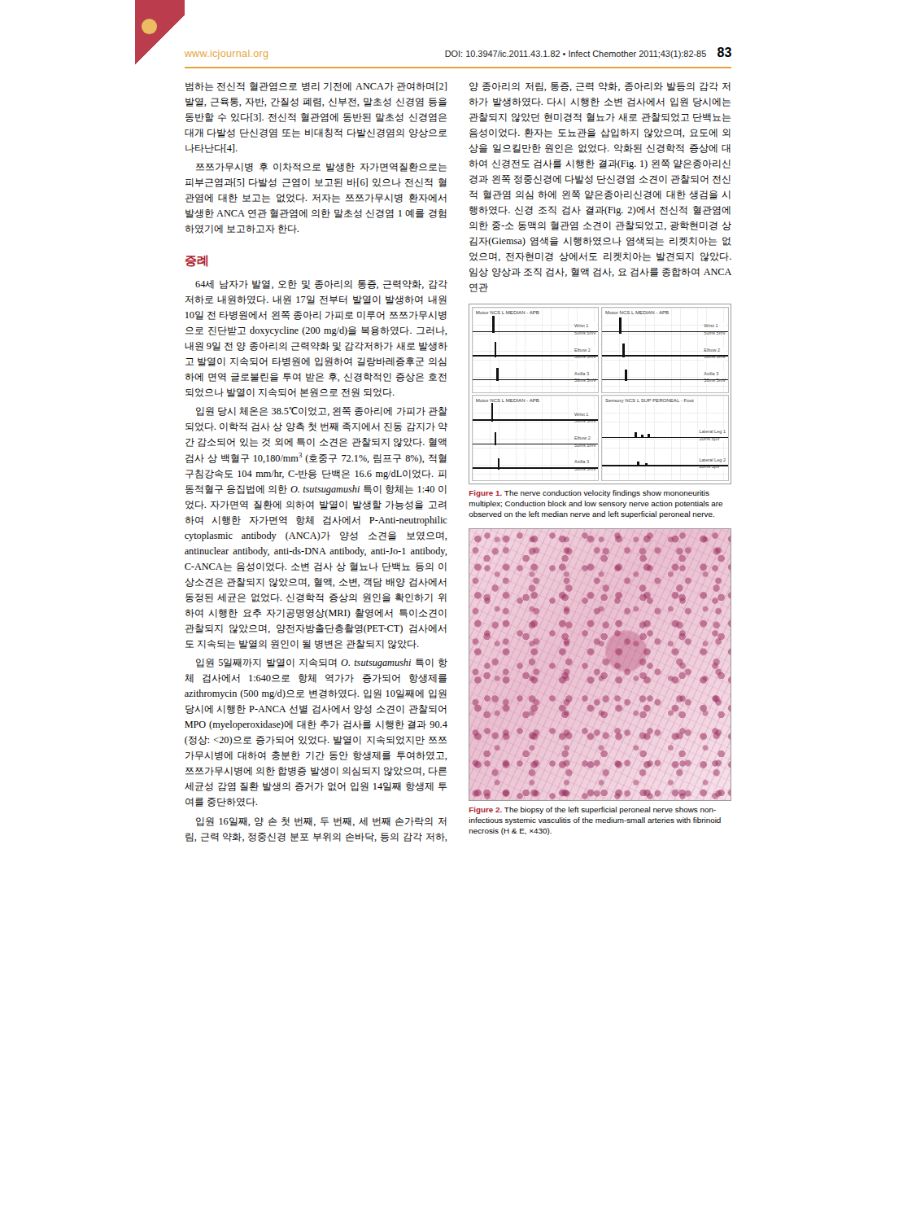www.icjournal.org
DOI: 10.3947/ic.2011.43.1.82 • Infect Chemother 2011;43(1):82-85
83
범하는 전신적 혈관염으로 병리 기전에 ANCA가 관여하며[2] 발열, 근육통, 자반, 간질성 폐렴, 신부전, 말초성 신경염 등을 동반할 수 있다[3]. 전신적 혈관염에 동반된 말초성 신경염은 대개 다발성 단신경염 또는 비대칭적 다발신경염의 양상으로 나타난다[4].
쯔쯔가무시병 후 이차적으로 발생한 자가면역질환으로는 피부근염과[5] 다발성 근염이 보고된 바[6] 있으나 전신적 혈관염에 대한 보고는 없었다. 저자는 쯔쯔가무시병 환자에서 발생한 ANCA 연관 혈관염에 의한 말초성 신경염 1 예를 경험하였기에 보고하고자 한다.
증례
64세 남자가 발열, 오한 및 종아리의 통증, 근력약화, 감각저하로 내원하였다. 내원 17일 전부터 발열이 발생하여 내원 10일 전 타병원에서 왼쪽 종아리 가피로 미루어 쯔쯔가무시병으로 진단받고 doxycycline (200 mg/d)을 복용하였다. 그러나, 내원 9일 전 양 종아리의 근력약화 및 감각저하가 새로 발생하고 발열이 지속되어 타병원에 입원하여 길랑바레증후군 의심 하에 면역 글로불린을 투여 받은 후, 신경학적인 증상은 호전되었으나 발열이 지속되어 본원으로 전원 되었다.
입원 당시 체온은 38.5℃이었고, 왼쪽 종아리에 가피가 관찰되었다. 이학적 검사 상 양측 첫 번째 족지에서 진동 감지가 약간 감소되어 있는 것 외에 특이 소견은 관찰되지 않았다. 혈액검사 상 백혈구 10,180/mm3 (호중구 72.1%, 림프구 8%), 적혈구침강속도 104 mm/hr, C-반응 단백은 16.6 mg/dL이었다. 피동적혈구 응집법에 의한 O. tsutsugamushi 특이 항체는 1:40 이었다. 자가면역 질환에 의하여 발열이 발생할 가능성을 고려하여 시행한 자가면역 항체 검사에서 P-Anti-neutrophilic cytoplasmic antibody (ANCA)가 양성 소견을 보였으며, antinuclear antibody, anti-ds-DNA antibody, anti-Jo-1 antibody, C-ANCA는 음성이었다. 소변 검사 상 혈뇨나 단백뇨 등의 이상소견은 관찰되지 않았으며, 혈액, 소변, 객담 배양 검사에서 동정된 세균은 없었다. 신경학적 증상의 원인을 확인하기 위하여 시행한 요추 자기공명영상(MRI) 촬영에서 특이소견이 관찰되지 않았으며, 양전자방출단층촬영(PET-CT) 검사에서도 지속되는 발열의 원인이 될 병변은 관찰되지 않았다.
입원 5일째까지 발열이 지속되며 O. tsutsugamushi 특이 항체 검사에서 1:640으로 항체 역가가 증가되어 항생제를 azithromycin (500 mg/d)으로 변경하였다. 입원 10일째에 입원 당시에 시행한 P-ANCA 선별 검사에서 양성 소견이 관찰되어 MPO (myeloperoxidase)에 대한 추가 검사를 시행한 결과 90.4 (정상: <20)으로 증가되어 있었다. 발열이 지속되었지만 쯔쯔가무시병에 대하여 충분한 기간 동안 항생제를 투여하였고, 쯔쯔가무시병에 의한 합병증 발생이 의심되지 않았으며, 다른 세균성 감염 질환 발생의 증거가 없어 입원 14일째 항생제 투여를 중단하였다.
입원 16일째, 양 손 첫 번째, 두 번째, 세 번째 손가락의 저림, 근력 약화, 정중신경 분포 부위의 손바닥, 등의 감각 저하, 양 종아리의 저림, 통증, 근력 약화, 종아리와 발등의 감각 저하가 발생하였다. 다시 시행한 소변 검사에서 입원 당시에는 관찰되지 않았던 현미경적 혈뇨가 새로 관찰되었고 단백뇨는 음성이었다. 환자는 도뇨관을 삽입하지 않았으며, 요도에 외상을 일으킬만한 원인은 없었다. 악화된 신경학적 증상에 대하여 신경전도 검사를 시행한 결과(Fig. 1) 왼쪽 얕은종아리신경과 왼쪽 정중신경에 다발성 단신경염 소견이 관찰되어 전신적 혈관염 의심 하에 왼쪽 얕은종아리신경에 대한 생검을 시행하였다. 신경 조직 검사 결과(Fig. 2)에서 전신적 혈관염에 의한 중-소 동맥의 혈관염 소견이 관찰되었고, 광학현미경 상 김자(Giemsa) 염색을 시행하였으나 염색되는 리켓치아는 없었으며, 전자현미경 상에서도 리켓치아는 발견되지 않았다. 임상 양상과 조직 검사, 혈액 검사, 요 검사를 종합하여 ANCA 연관
Motor NCS L MEDIAN - APB
Wrist 1
50ms 5mV
Elbow 2
50ms 5mV
Axilla 3
50ms 5mV
Motor NCS L MEDIAN - APB
Wrist 1
50ms 5mV
Elbow 2
50ms 5mV
Axilla 3
50ms 5mV
Motor NCS L MEDIAN - APB
Wrist 1
50ms 5mV
Elbow 2
50ms 5mV
Axilla 3
50ms 5mV
Sensory NCS L SUP PERONEAL - Foot
Lateral Leg 1
20ms 5µV
Lateral Leg 2
20ms 5µV
Figure 1. The nerve conduction velocity findings show mononeuritis multiplex; Conduction block and low sensory nerve action potentials are observed on the left median nerve and left superficial peroneal nerve.
Figure 2. The biopsy of the left superficial peroneal nerve shows non-infectious systemic vasculitis of the medium-small arteries with fibrinoid necrosis (H & E, ×430).